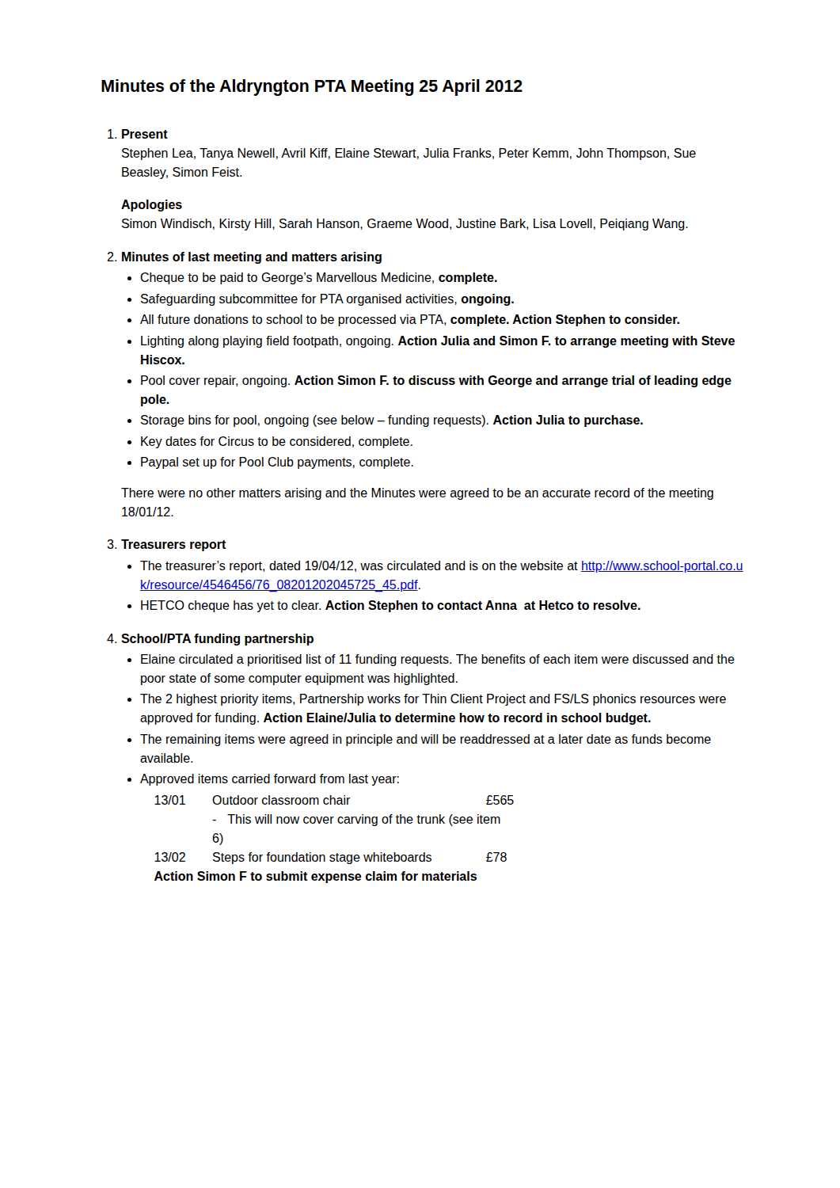Minutes of the Aldryngton PTA Meeting 25 April 2012
Present
Stephen Lea, Tanya Newell, Avril Kiff, Elaine Stewart, Julia Franks, Peter Kemm, John Thompson, Sue Beasley, Simon Feist.
Apologies
Simon Windisch, Kirsty Hill, Sarah Hanson, Graeme Wood, Justine Bark, Lisa Lovell, Peiqiang Wang.
Minutes of last meeting and matters arising
Cheque to be paid to George’s Marvellous Medicine, complete.
Safeguarding subcommittee for PTA organised activities, ongoing.
All future donations to school to be processed via PTA, complete. Action Stephen to consider.
Lighting along playing field footpath, ongoing. Action Julia and Simon F. to arrange meeting with Steve Hiscox.
Pool cover repair, ongoing. Action Simon F. to discuss with George and arrange trial of leading edge pole.
Storage bins for pool, ongoing (see below – funding requests). Action Julia to purchase.
Key dates for Circus to be considered, complete.
Paypal set up for Pool Club payments, complete.
There were no other matters arising and the Minutes were agreed to be an accurate record of the meeting 18/01/12.
Treasurers report
The treasurer’s report, dated 19/04/12, was circulated and is on the website at http://www.school-portal.co.uk/resource/4546456/76_08201202045725_45.pdf.
HETCO cheque has yet to clear. Action Stephen to contact Anna at Hetco to resolve.
School/PTA funding partnership
Elaine circulated a prioritised list of 11 funding requests. The benefits of each item were discussed and the poor state of some computer equipment was highlighted.
The 2 highest priority items, Partnership works for Thin Client Project and FS/LS phonics resources were approved for funding. Action Elaine/Julia to determine how to record in school budget.
The remaining items were agreed in principle and will be readdressed at a later date as funds become available.
Approved items carried forward from last year:
| 13/01 | Outdoor classroom chair | £565 |
| | - This will now cover carving of the trunk (see item 6) |
| 13/02 | Steps for foundation stage whiteboards | £78 |
Action Simon F to submit expense claim for materials